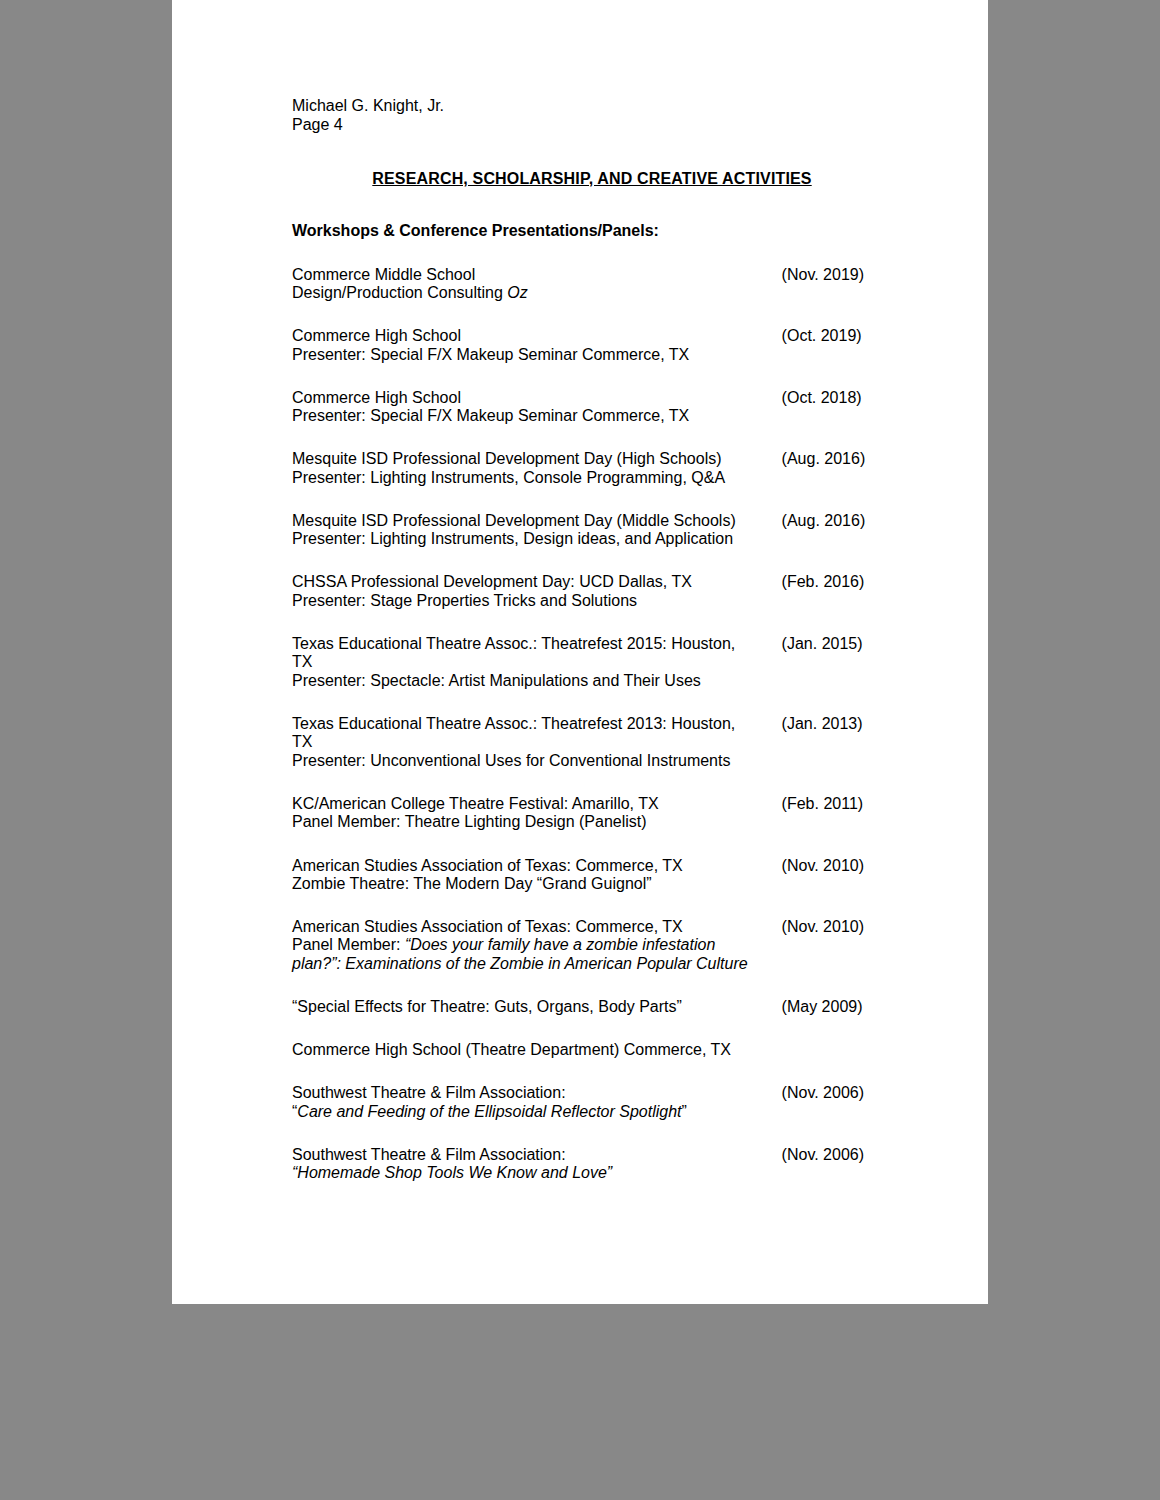Michael G. Knight, Jr.
Page 4
RESEARCH, SCHOLARSHIP, AND CREATIVE ACTIVITIES
Workshops & Conference Presentations/Panels:
| Commerce Middle School Design/Production Consulting Oz | (Nov. 2019) |
| Commerce High School Presenter: Special F/X Makeup Seminar Commerce, TX | (Oct. 2019) |
| Commerce High School Presenter: Special F/X Makeup Seminar Commerce, TX | (Oct. 2018) |
| Mesquite ISD Professional Development Day (High Schools) Presenter: Lighting Instruments, Console Programming, Q&A | (Aug. 2016) |
| Mesquite ISD Professional Development Day (Middle Schools) Presenter: Lighting Instruments, Design ideas, and Application | (Aug. 2016) |
| CHSSA Professional Development Day: UCD Dallas, TX Presenter: Stage Properties Tricks and Solutions | (Feb. 2016) |
| Texas Educational Theatre Assoc.: Theatrefest 2015: Houston, TX Presenter: Spectacle: Artist Manipulations and Their Uses | (Jan. 2015) |
| Texas Educational Theatre Assoc.: Theatrefest 2013: Houston, TX Presenter: Unconventional Uses for Conventional Instruments | (Jan. 2013) |
| KC/American College Theatre Festival: Amarillo, TX Panel Member: Theatre Lighting Design (Panelist) | (Feb. 2011) |
| American Studies Association of Texas: Commerce, TX Zombie Theatre: The Modern Day “Grand Guignol” | (Nov. 2010) |
| American Studies Association of Texas: Commerce, TX Panel Member: “Does your family have a zombie infestation plan?”: Examinations of the Zombie in American Popular Culture | (Nov. 2010) |
| “Special Effects for Theatre: Guts, Organs, Body Parts” | (May 2009) |
| Commerce High School (Theatre Department) Commerce, TX | |
| Southwest Theatre & Film Association: “ Care and Feeding of the Ellipsoidal Reflector Spotlight ” | (Nov. 2006) |
| Southwest Theatre & Film Association: “Homemade Shop Tools We Know and Love” | (Nov. 2006) |